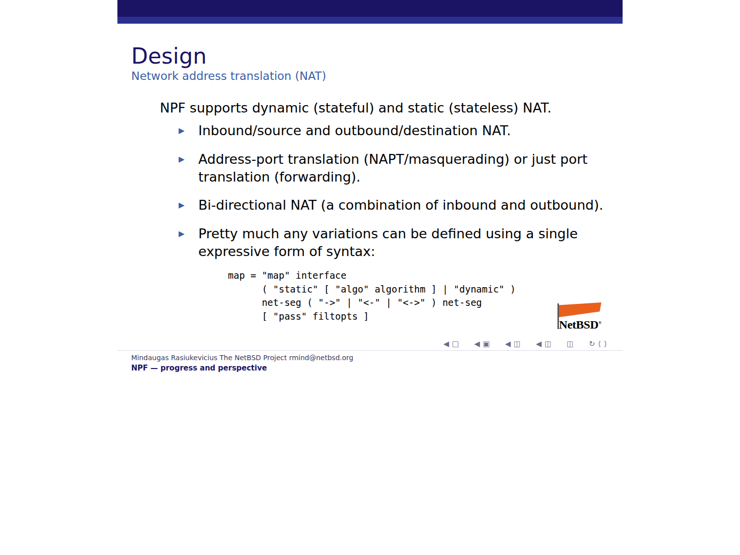Design
Network address translation (NAT)
NPF supports dynamic (stateful) and static (stateless) NAT.
Inbound/source and outbound/destination NAT.
Address-port translation (NAPT/masquerading) or just port translation (forwarding).
Bi-directional NAT (a combination of inbound and outbound).
Pretty much any variations can be defined using a single expressive form of syntax:
map = "map" interface
      ( "static" [ "algo" algorithm ] | "dynamic" )
      net-seg ( "->" | "<-" | "<->" ) net-seg
      [ "pass" filtopts ]
NetBSD®
◀□ ◀▣ ◀◫ ◀◫ ◫ ↻⟨⟩
Mindaugas Rasiukevicius The NetBSD Project rmind@netbsd.org
NPF — progress and perspective